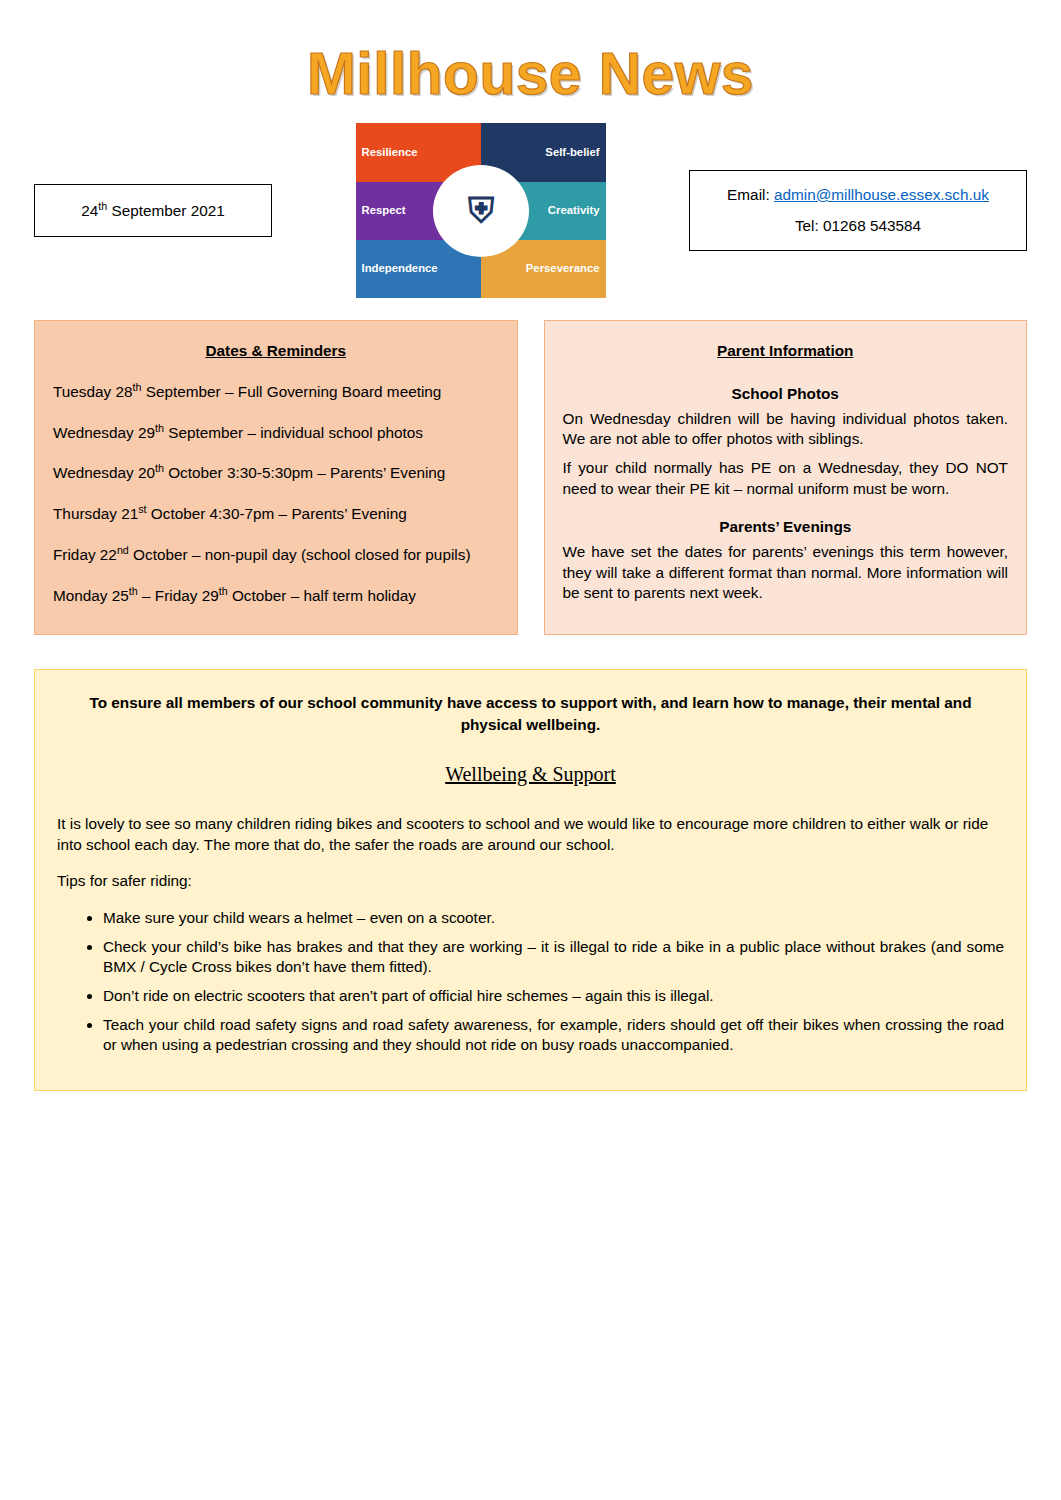Millhouse News
24th September 2021
Resilience
Self-belief
Respect
Creativity
Independence
Perseverance
⛨
Email: admin@millhouse.essex.sch.uk
Tel: 01268 543584
Dates & Reminders
Tuesday 28th September – Full Governing Board meeting
Wednesday 29th September – individual school photos
Wednesday 20th October 3:30-5:30pm – Parents’ Evening
Thursday 21st October 4:30-7pm – Parents’ Evening
Friday 22nd October – non-pupil day (school closed for pupils)
Monday 25th – Friday 29th October – half term holiday
Parent Information
School Photos
On Wednesday children will be having individual photos taken. We are not able to offer photos with siblings.
If your child normally has PE on a Wednesday, they DO NOT need to wear their PE kit – normal uniform must be worn.
Parents’ Evenings
We have set the dates for parents’ evenings this term however, they will take a different format than normal. More information will be sent to parents next week.
To ensure all members of our school community have access to support with, and learn how to manage, their mental and physical wellbeing.
Wellbeing & Support
It is lovely to see so many children riding bikes and scooters to school and we would like to encourage more children to either walk or ride into school each day. The more that do, the safer the roads are around our school.
Tips for safer riding:
Make sure your child wears a helmet – even on a scooter.
Check your child’s bike has brakes and that they are working – it is illegal to ride a bike in a public place without brakes (and some BMX / Cycle Cross bikes don’t have them fitted).
Don’t ride on electric scooters that aren’t part of official hire schemes – again this is illegal.
Teach your child road safety signs and road safety awareness, for example, riders should get off their bikes when crossing the road or when using a pedestrian crossing and they should not ride on busy roads unaccompanied.